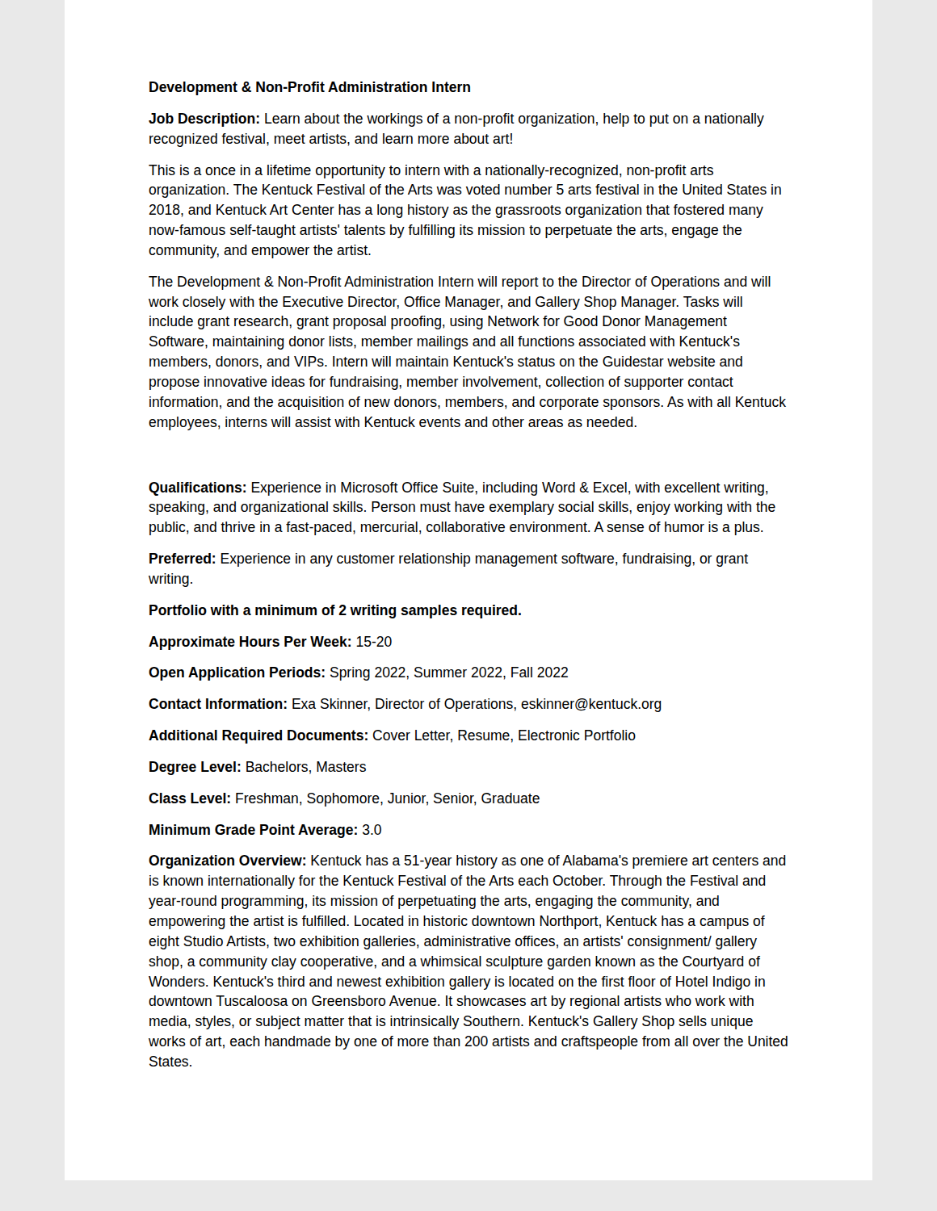Development & Non-Profit Administration Intern
Job Description: Learn about the workings of a non-profit organization, help to put on a nationally recognized festival, meet artists, and learn more about art!
This is a once in a lifetime opportunity to intern with a nationally-recognized, non-profit arts organization. The Kentuck Festival of the Arts was voted number 5 arts festival in the United States in 2018, and Kentuck Art Center has a long history as the grassroots organization that fostered many now-famous self-taught artists' talents by fulfilling its mission to perpetuate the arts, engage the community, and empower the artist.
The Development & Non-Profit Administration Intern will report to the Director of Operations and will work closely with the Executive Director, Office Manager, and Gallery Shop Manager. Tasks will include grant research, grant proposal proofing, using Network for Good Donor Management Software, maintaining donor lists, member mailings and all functions associated with Kentuck's members, donors, and VIPs. Intern will maintain Kentuck's status on the Guidestar website and propose innovative ideas for fundraising, member involvement, collection of supporter contact information, and the acquisition of new donors, members, and corporate sponsors. As with all Kentuck employees, interns will assist with Kentuck events and other areas as needed.
Qualifications: Experience in Microsoft Office Suite, including Word & Excel, with excellent writing, speaking, and organizational skills. Person must have exemplary social skills, enjoy working with the public, and thrive in a fast-paced, mercurial, collaborative environment. A sense of humor is a plus.
Preferred: Experience in any customer relationship management software, fundraising, or grant writing.
Portfolio with a minimum of 2 writing samples required.
Approximate Hours Per Week: 15-20
Open Application Periods: Spring 2022, Summer 2022, Fall 2022
Contact Information: Exa Skinner, Director of Operations, eskinner@kentuck.org
Additional Required Documents: Cover Letter, Resume, Electronic Portfolio
Degree Level: Bachelors, Masters
Class Level: Freshman, Sophomore, Junior, Senior, Graduate
Minimum Grade Point Average: 3.0
Organization Overview: Kentuck has a 51-year history as one of Alabama's premiere art centers and is known internationally for the Kentuck Festival of the Arts each October. Through the Festival and year-round programming, its mission of perpetuating the arts, engaging the community, and empowering the artist is fulfilled. Located in historic downtown Northport, Kentuck has a campus of eight Studio Artists, two exhibition galleries, administrative offices, an artists' consignment/ gallery shop, a community clay cooperative, and a whimsical sculpture garden known as the Courtyard of Wonders. Kentuck's third and newest exhibition gallery is located on the first floor of Hotel Indigo in downtown Tuscaloosa on Greensboro Avenue. It showcases art by regional artists who work with media, styles, or subject matter that is intrinsically Southern. Kentuck's Gallery Shop sells unique works of art, each handmade by one of more than 200 artists and craftspeople from all over the United States.